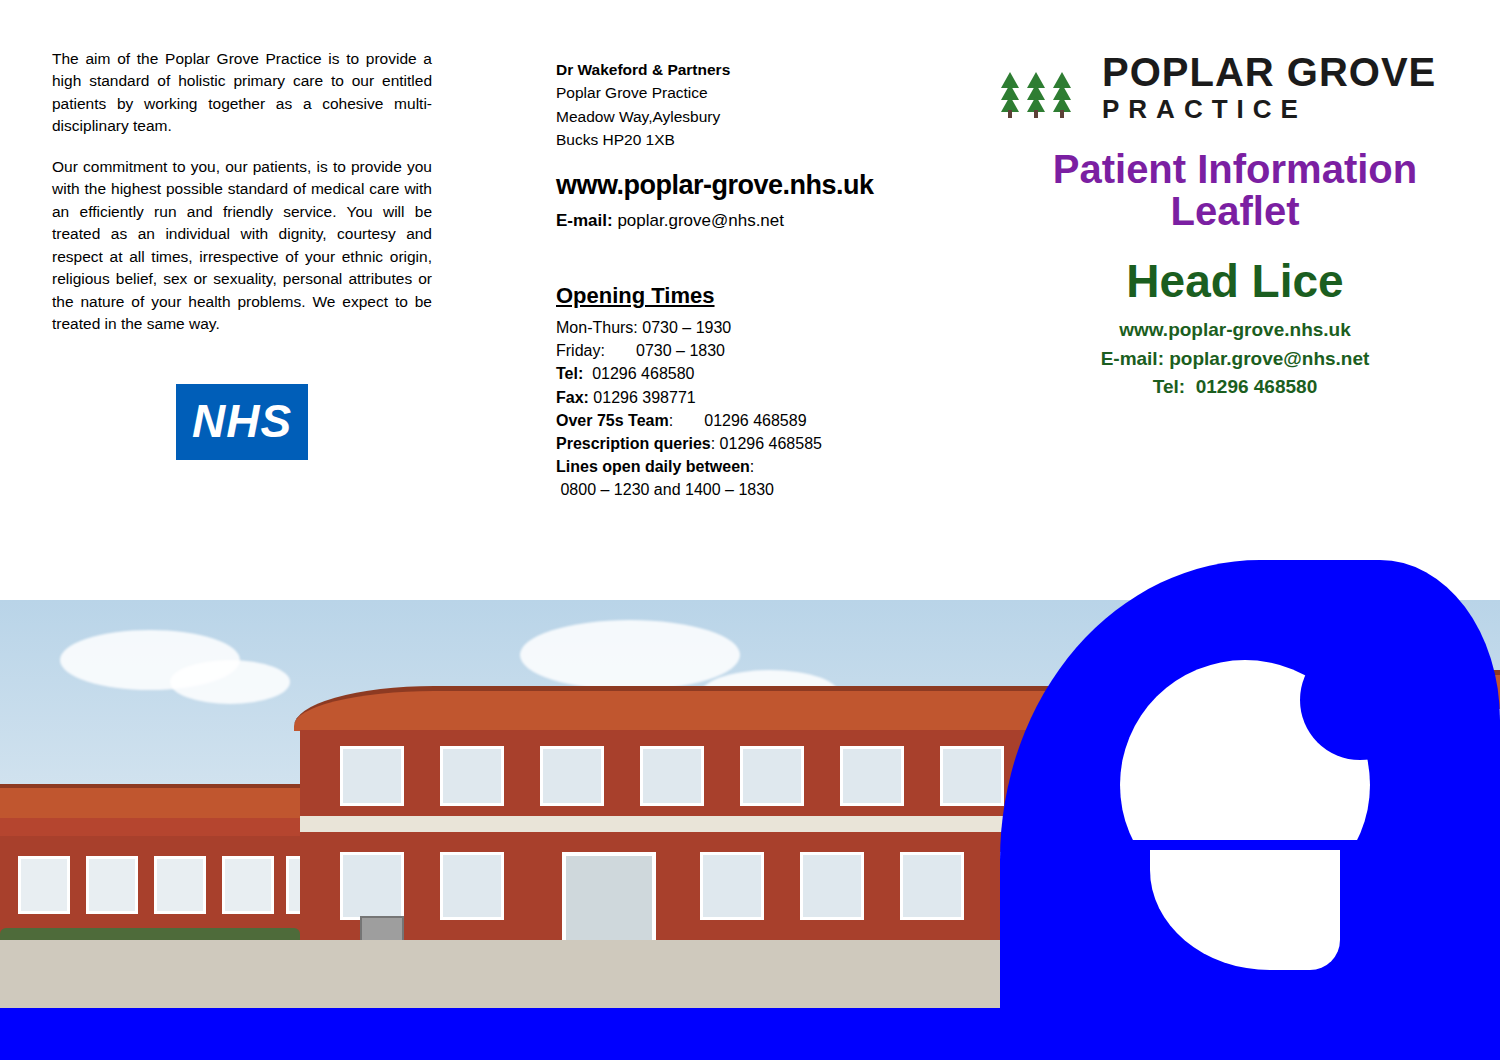The aim of the Poplar Grove Practice is to provide a high standard of holistic primary care to our entitled patients by working together as a cohesive multi-disciplinary team.
Our commitment to you, our patients, is to provide you with the highest possible standard of medical care with an efficiently run and friendly service. You will be treated as an individual with dignity, courtesy and respect at all times, irrespective of your ethnic origin, religious belief, sex or sexuality, personal attributes or the nature of your health problems. We expect to be treated in the same way.
NHS
Dr Wakeford & Partners
Poplar Grove Practice
Meadow Way,Aylesbury
Bucks HP20 1XB
www.poplar-grove.nhs.uk
E-mail: poplar.grove@nhs.net
Opening Times
Mon-Thurs: 0730 – 1930
Friday: 0730 – 1830
Tel: 01296 468580
Fax: 01296 398771
Over 75s Team: 01296 468589
Prescription queries: 01296 468585
Lines open daily between:
0800 – 1230 and 1400 – 1830
POPLAR GROVE
PRACTICE
Patient Information
Leaflet
Head Lice
www.poplar-grove.nhs.uk
E-mail: poplar.grove@nhs.net
Tel: 01296 468580
POPLAR GROVE
PRACTICE